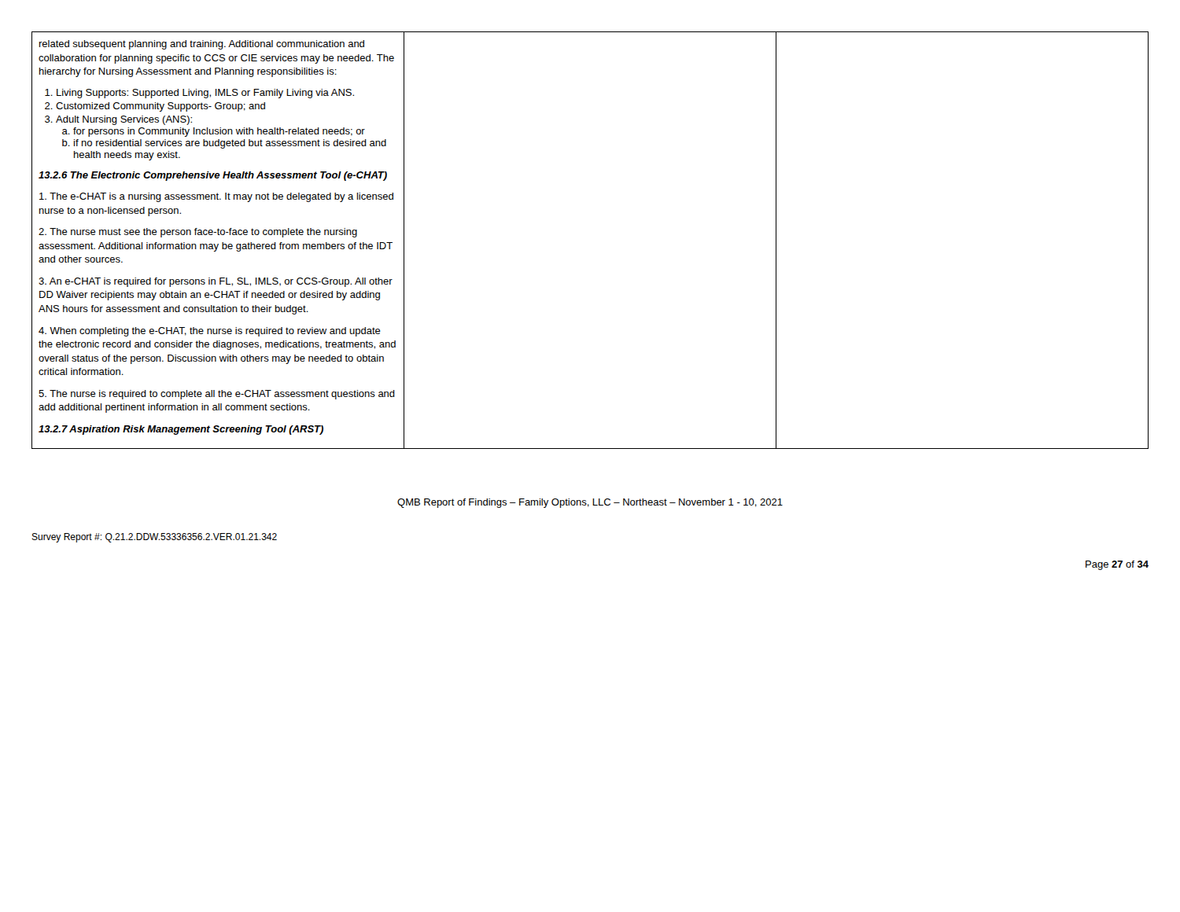| related subsequent planning and training. Additional communication and collaboration for planning specific to CCS or CIE services may be needed. The hierarchy for Nursing Assessment and Planning responsibilities is: Living Supports: Supported Living, IMLS or Family Living via ANS. Customized Community Supports- Group; and Adult Nursing Services (ANS): for persons in Community Inclusion with health-related needs; or if no residential services are budgeted but assessment is desired and health needs may exist. 13.2.6 The Electronic Comprehensive Health Assessment Tool (e-CHAT) 1. The e-CHAT is a nursing assessment. It may not be delegated by a licensed nurse to a non-licensed person. 2. The nurse must see the person face-to-face to complete the nursing assessment. Additional information may be gathered from members of the IDT and other sources. 3. An e-CHAT is required for persons in FL, SL, IMLS, or CCS-Group. All other DD Waiver recipients may obtain an e-CHAT if needed or desired by adding ANS hours for assessment and consultation to their budget. 4. When completing the e-CHAT, the nurse is required to review and update the electronic record and consider the diagnoses, medications, treatments, and overall status of the person. Discussion with others may be needed to obtain critical information. 5. The nurse is required to complete all the e-CHAT assessment questions and add additional pertinent information in all comment sections. 13.2.7 Aspiration Risk Management Screening Tool (ARST) | | |
QMB Report of Findings – Family Options, LLC – Northeast – November 1 - 10, 2021
Survey Report #: Q.21.2.DDW.53336356.2.VER.01.21.342
Page 27 of 34